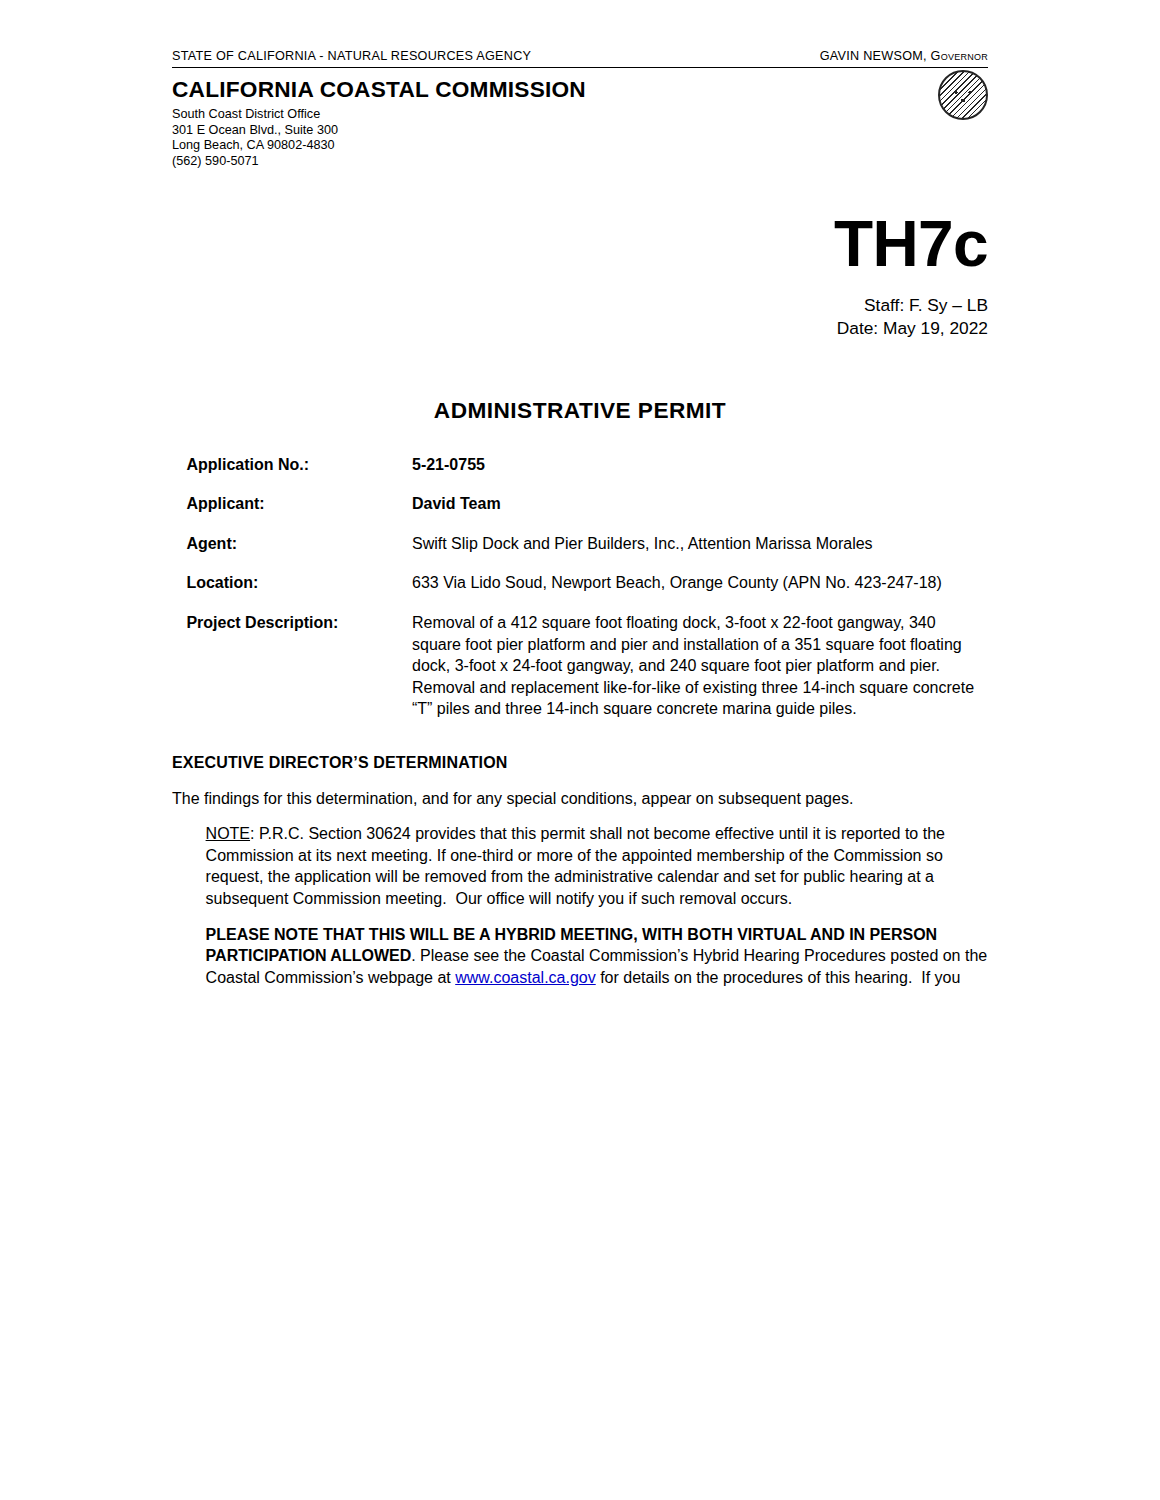STATE OF CALIFORNIA - NATURAL RESOURCES AGENCY
GAVIN NEWSOM, Governor
CALIFORNIA COASTAL COMMISSION
South Coast District Office
301 E Ocean Blvd., Suite 300
Long Beach, CA 90802-4830
(562) 590-5071
TH7c
Staff: F. Sy – LB
Date: May 19, 2022
ADMINISTRATIVE PERMIT
| Application No.: | 5-21-0755 |
| Applicant: | David Team |
| Agent: | Swift Slip Dock and Pier Builders, Inc., Attention Marissa Morales |
| Location: | 633 Via Lido Soud, Newport Beach, Orange County (APN No. 423-247-18) |
| Project Description: | Removal of a 412 square foot floating dock, 3-foot x 22-foot gangway, 340 square foot pier platform and pier and installation of a 351 square foot floating dock, 3-foot x 24-foot gangway, and 240 square foot pier platform and pier. Removal and replacement like-for-like of existing three 14-inch square concrete “T” piles and three 14-inch square concrete marina guide piles. |
EXECUTIVE DIRECTOR’S DETERMINATION
The findings for this determination, and for any special conditions, appear on subsequent pages.
NOTE: P.R.C. Section 30624 provides that this permit shall not become effective until it is reported to the Commission at its next meeting. If one-third or more of the appointed membership of the Commission so request, the application will be removed from the administrative calendar and set for public hearing at a subsequent Commission meeting. Our office will notify you if such removal occurs.
PLEASE NOTE THAT THIS WILL BE A HYBRID MEETING, WITH BOTH VIRTUAL AND IN PERSON PARTICIPATION ALLOWED. Please see the Coastal Commission’s Hybrid Hearing Procedures posted on the Coastal Commission’s webpage at www.coastal.ca.gov for details on the procedures of this hearing. If you